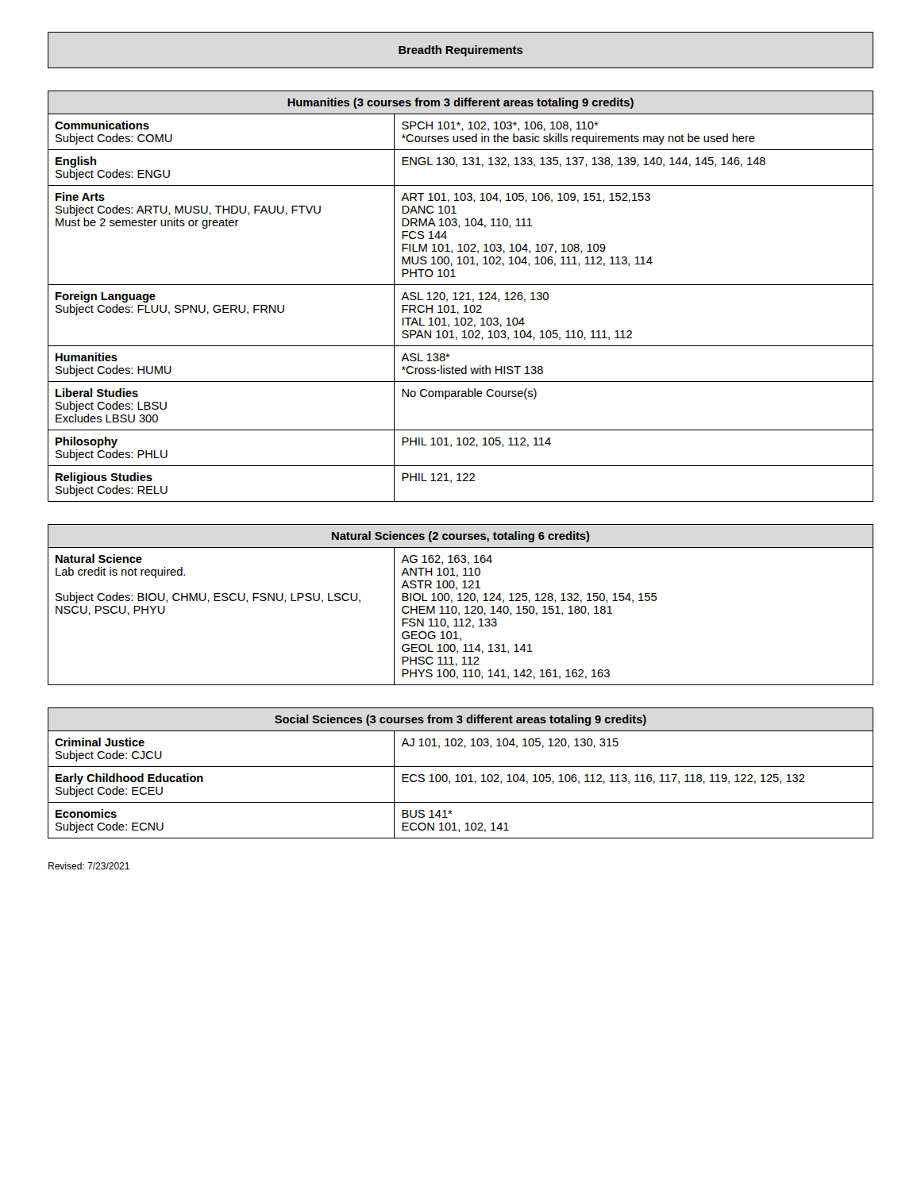| Breadth Requirements |
| Humanities (3 courses from 3 different areas totaling 9 credits) |
| Communications Subject Codes: COMU | SPCH 101*, 102, 103*, 106, 108, 110* *Courses used in the basic skills requirements may not be used here |
| English Subject Codes: ENGU | ENGL 130, 131, 132, 133, 135, 137, 138, 139, 140, 144, 145, 146, 148 |
| Fine Arts Subject Codes: ARTU, MUSU, THDU, FAUU, FTVU Must be 2 semester units or greater | ART 101, 103, 104, 105, 106, 109, 151, 152,153 DANC 101 DRMA 103, 104, 110, 111 FCS 144 FILM 101, 102, 103, 104, 107, 108, 109 MUS 100, 101, 102, 104, 106, 111, 112, 113, 114 PHTO 101 |
| Foreign Language Subject Codes: FLUU, SPNU, GERU, FRNU | ASL 120, 121, 124, 126, 130 FRCH 101, 102 ITAL 101, 102, 103, 104 SPAN 101, 102, 103, 104, 105, 110, 111, 112 |
| Humanities Subject Codes: HUMU | ASL 138* *Cross-listed with HIST 138 |
| Liberal Studies Subject Codes: LBSU Excludes LBSU 300 | No Comparable Course(s) |
| Philosophy Subject Codes: PHLU | PHIL 101, 102, 105, 112, 114 |
| Religious Studies Subject Codes: RELU | PHIL 121, 122 |
| Natural Sciences (2 courses, totaling 6 credits) |
| Natural Science Lab credit is not required. Subject Codes: BIOU, CHMU, ESCU, FSNU, LPSU, LSCU, NSCU, PSCU, PHYU | AG 162, 163, 164 ANTH 101, 110 ASTR 100, 121 BIOL 100, 120, 124, 125, 128, 132, 150, 154, 155 CHEM 110, 120, 140, 150, 151, 180, 181 FSN 110, 112, 133 GEOG 101, GEOL 100, 114, 131, 141 PHSC 111, 112 PHYS 100, 110, 141, 142, 161, 162, 163 |
| Social Sciences (3 courses from 3 different areas totaling 9 credits) |
| Criminal Justice Subject Code: CJCU | AJ 101, 102, 103, 104, 105, 120, 130, 315 |
| Early Childhood Education Subject Code: ECEU | ECS 100, 101, 102, 104, 105, 106, 112, 113, 116, 117, 118, 119, 122, 125, 132 |
| Economics Subject Code: ECNU | BUS 141* ECON 101, 102, 141 |
Revised: 7/23/2021